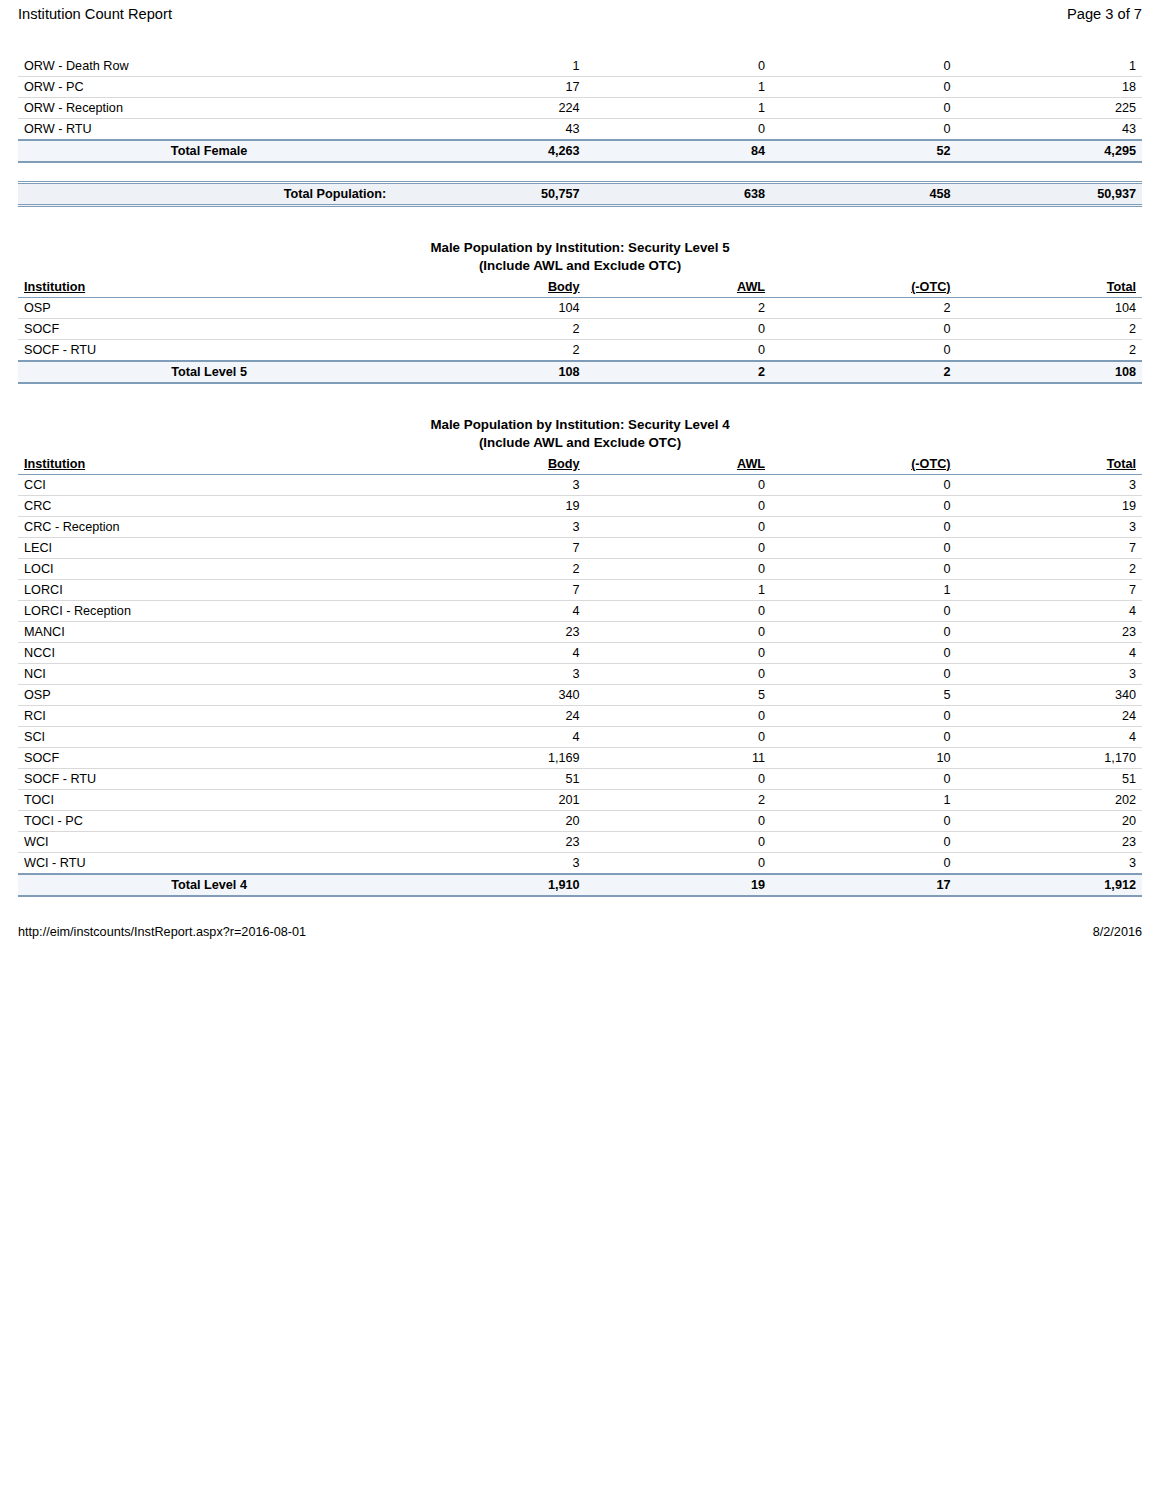Institution Count Report
Page 3 of 7
| ORW - Death Row | 1 | 0 | 0 | 1 |
| ORW - PC | 17 | 1 | 0 | 18 |
| ORW - Reception | 224 | 1 | 0 | 225 |
| ORW - RTU | 43 | 0 | 0 | 43 |
| Total Female | 4,263 | 84 | 52 | 4,295 |
| Total Population: | 50,757 | 638 | 458 | 50,937 |
Male Population by Institution: Security Level 5 (Include AWL and Exclude OTC)
| Institution | Body | AWL | (-OTC) | Total |
| --- | --- | --- | --- | --- |
| OSP | 104 | 2 | 2 | 104 |
| SOCF | 2 | 0 | 0 | 2 |
| SOCF - RTU | 2 | 0 | 0 | 2 |
| Total Level 5 | 108 | 2 | 2 | 108 |
Male Population by Institution: Security Level 4 (Include AWL and Exclude OTC)
| Institution | Body | AWL | (-OTC) | Total |
| --- | --- | --- | --- | --- |
| CCI | 3 | 0 | 0 | 3 |
| CRC | 19 | 0 | 0 | 19 |
| CRC - Reception | 3 | 0 | 0 | 3 |
| LECI | 7 | 0 | 0 | 7 |
| LOCI | 2 | 0 | 0 | 2 |
| LORCI | 7 | 1 | 1 | 7 |
| LORCI - Reception | 4 | 0 | 0 | 4 |
| MANCI | 23 | 0 | 0 | 23 |
| NCCI | 4 | 0 | 0 | 4 |
| NCI | 3 | 0 | 0 | 3 |
| OSP | 340 | 5 | 5 | 340 |
| RCI | 24 | 0 | 0 | 24 |
| SCI | 4 | 0 | 0 | 4 |
| SOCF | 1,169 | 11 | 10 | 1,170 |
| SOCF - RTU | 51 | 0 | 0 | 51 |
| TOCI | 201 | 2 | 1 | 202 |
| TOCI - PC | 20 | 0 | 0 | 20 |
| WCI | 23 | 0 | 0 | 23 |
| WCI - RTU | 3 | 0 | 0 | 3 |
| Total Level 4 | 1,910 | 19 | 17 | 1,912 |
http://eim/instcounts/InstReport.aspx?r=2016-08-01
8/2/2016